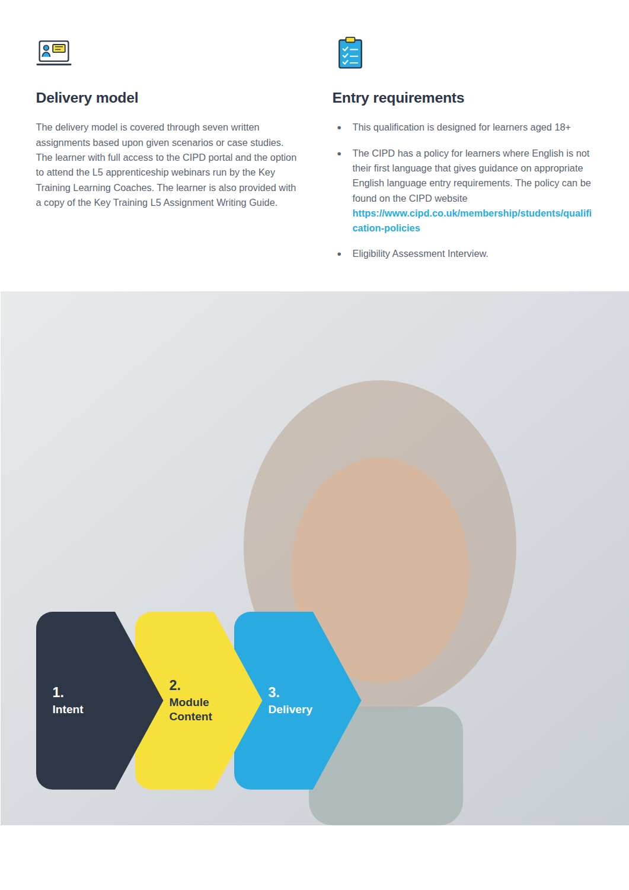Delivery model
The delivery model is covered through seven written assignments based upon given scenarios or case studies. The learner with full access to the CIPD portal and the option to attend the L5 apprenticeship webinars run by the Key Training Learning Coaches. The learner is also provided with a copy of the Key Training L5 Assignment Writing Guide.
Entry requirements
This qualification is designed for learners aged 18+
The CIPD has a policy for learners where English is not their first language that gives guidance on appropriate English language entry requirements. The policy can be found on the CIPD website https://www.cipd.co.uk/membership/students/qualification-policies
Eligibility Assessment Interview.
1. Intent
2. Module Content
3. Delivery